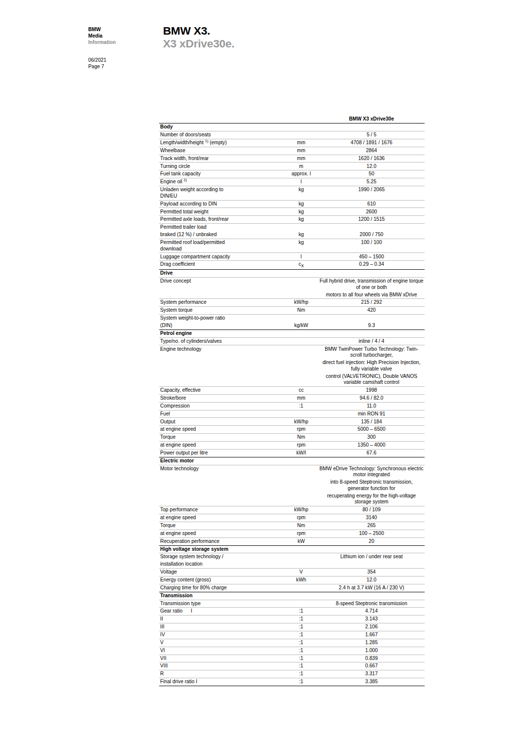BMW
Media
Information
06/2021
Page 7
BMW X3.
X3 xDrive30e.
| | | BMW X3 xDrive30e |
| Body | | |
| Number of doors/seats | | 5 / 5 |
| Length/width/height 1) (empty) | mm | 4708 / 1891 / 1676 |
| Wheelbase | mm | 2864 |
| Track width, front/rear | mm | 1620 / 1636 |
| Turning circle | m | 12.0 |
| Fuel tank capacity | approx. l | 50 |
| Engine oil 2) | l | 5.25 |
| Unladen weight according to DIN/EU | kg | 1990 / 2065 |
| Payload according to DIN | kg | 610 |
| Permitted total weight | kg | 2600 |
| Permitted axle loads, front/rear | kg | 1200 / 1515 |
| Permitted trailer load | | |
| braked (12 %) / unbraked | kg | 2000 / 750 |
| Permitted roof load/permitted download | kg | 100 / 100 |
| Luggage compartment capacity | l | 450 – 1500 |
| Drag coefficient | c X | 0.29 – 0.34 |
| Drive | | |
| Drive concept | | Full hybrid drive, transmission of engine torque of one or both |
| | | motors to all four wheels via BMW xDrive |
| System performance | kW/hp | 215 / 292 |
| System torque | Nm | 420 |
| System weight-to-power ratio | | |
| (DIN) | kg/kW | 9.3 |
| Petrol engine | | |
| Type/no. of cylinders/valves | | inline / 4 / 4 |
| Engine technology | | BMW TwinPower Turbo Technology: Twin-scroll turbocharger, |
| | | direct fuel injection: High Precision Injection, fully variable valve |
| | | control (VALVETRONIC), Double VANOS variable camshaft control |
| Capacity, effective | cc | 1998 |
| Stroke/bore | mm | 94.6 / 82.0 |
| Compression | :1 | 11.0 |
| Fuel | | min RON 91 |
| Output | kW/hp | 135 / 184 |
| at engine speed | rpm | 5000 – 6500 |
| Torque | Nm | 300 |
| at engine speed | rpm | 1350 – 4000 |
| Power output per litre | kW/l | 67.6 |
| Electric motor | | |
| Motor technology | | BMW eDrive Technology: Synchronous electric motor integrated |
| | | into 8-speed Steptronic transmission, generator function for |
| | | recuperating energy for the high-voltage storage system |
| Top performance | kW/hp | 80 / 109 |
| at engine speed | rpm | 3140 |
| Torque | Nm | 265 |
| at engine speed | rpm | 100 – 2500 |
| Recuperation performance | kW | 20 |
| High voltage storage system | | |
| Storage system technology / | | Lithium ion / under rear seat |
| installation location | | |
| Voltage | V | 354 |
| Energy content (gross) | kWh | 12.0 |
| Charging time for 80% charge | | 2.4 h at 3.7 kW (16 A / 230 V) |
| Transmission | | |
| Transmission type | | 8-speed Steptronic transmission |
| Gear ratio I | :1 | 4.714 |
| II | :1 | 3.143 |
| III | :1 | 2.106 |
| IV | :1 | 1.667 |
| V | :1 | 1.285 |
| VI | :1 | 1.000 |
| VII | :1 | 0.839 |
| VIII | :1 | 0.667 |
| R | :1 | 3.317 |
| Final drive ratio I | :1 | 3.385 |